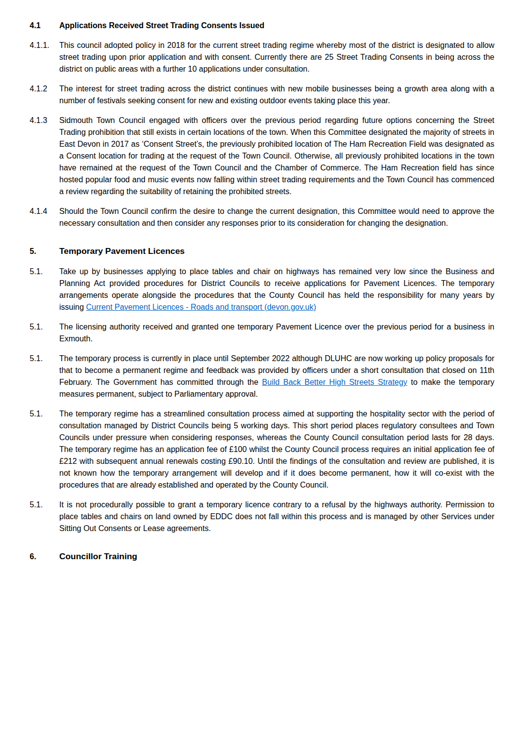4.1 Applications Received Street Trading Consents Issued
4.1.1. This council adopted policy in 2018 for the current street trading regime whereby most of the district is designated to allow street trading upon prior application and with consent. Currently there are 25 Street Trading Consents in being across the district on public areas with a further 10 applications under consultation.
4.1.2 The interest for street trading across the district continues with new mobile businesses being a growth area along with a number of festivals seeking consent for new and existing outdoor events taking place this year.
4.1.3 Sidmouth Town Council engaged with officers over the previous period regarding future options concerning the Street Trading prohibition that still exists in certain locations of the town. When this Committee designated the majority of streets in East Devon in 2017 as ‘Consent Street’s, the previously prohibited location of The Ham Recreation Field was designated as a Consent location for trading at the request of the Town Council. Otherwise, all previously prohibited locations in the town have remained at the request of the Town Council and the Chamber of Commerce. The Ham Recreation field has since hosted popular food and music events now falling within street trading requirements and the Town Council has commenced a review regarding the suitability of retaining the prohibited streets.
4.1.4 Should the Town Council confirm the desire to change the current designation, this Committee would need to approve the necessary consultation and then consider any responses prior to its consideration for changing the designation.
5. Temporary Pavement Licences
5.1. Take up by businesses applying to place tables and chair on highways has remained very low since the Business and Planning Act provided procedures for District Councils to receive applications for Pavement Licences. The temporary arrangements operate alongside the procedures that the County Council has held the responsibility for many years by issuing Current Pavement Licences - Roads and transport (devon.gov.uk)
5.1. The licensing authority received and granted one temporary Pavement Licence over the previous period for a business in Exmouth.
5.1. The temporary process is currently in place until September 2022 although DLUHC are now working up policy proposals for that to become a permanent regime and feedback was provided by officers under a short consultation that closed on 11th February. The Government has committed through the Build Back Better High Streets Strategy to make the temporary measures permanent, subject to Parliamentary approval.
5.1. The temporary regime has a streamlined consultation process aimed at supporting the hospitality sector with the period of consultation managed by District Councils being 5 working days. This short period places regulatory consultees and Town Councils under pressure when considering responses, whereas the County Council consultation period lasts for 28 days. The temporary regime has an application fee of £100 whilst the County Council process requires an initial application fee of £212 with subsequent annual renewals costing £90.10. Until the findings of the consultation and review are published, it is not known how the temporary arrangement will develop and if it does become permanent, how it will co-exist with the procedures that are already established and operated by the County Council.
5.1. It is not procedurally possible to grant a temporary licence contrary to a refusal by the highways authority. Permission to place tables and chairs on land owned by EDDC does not fall within this process and is managed by other Services under Sitting Out Consents or Lease agreements.
6. Councillor Training